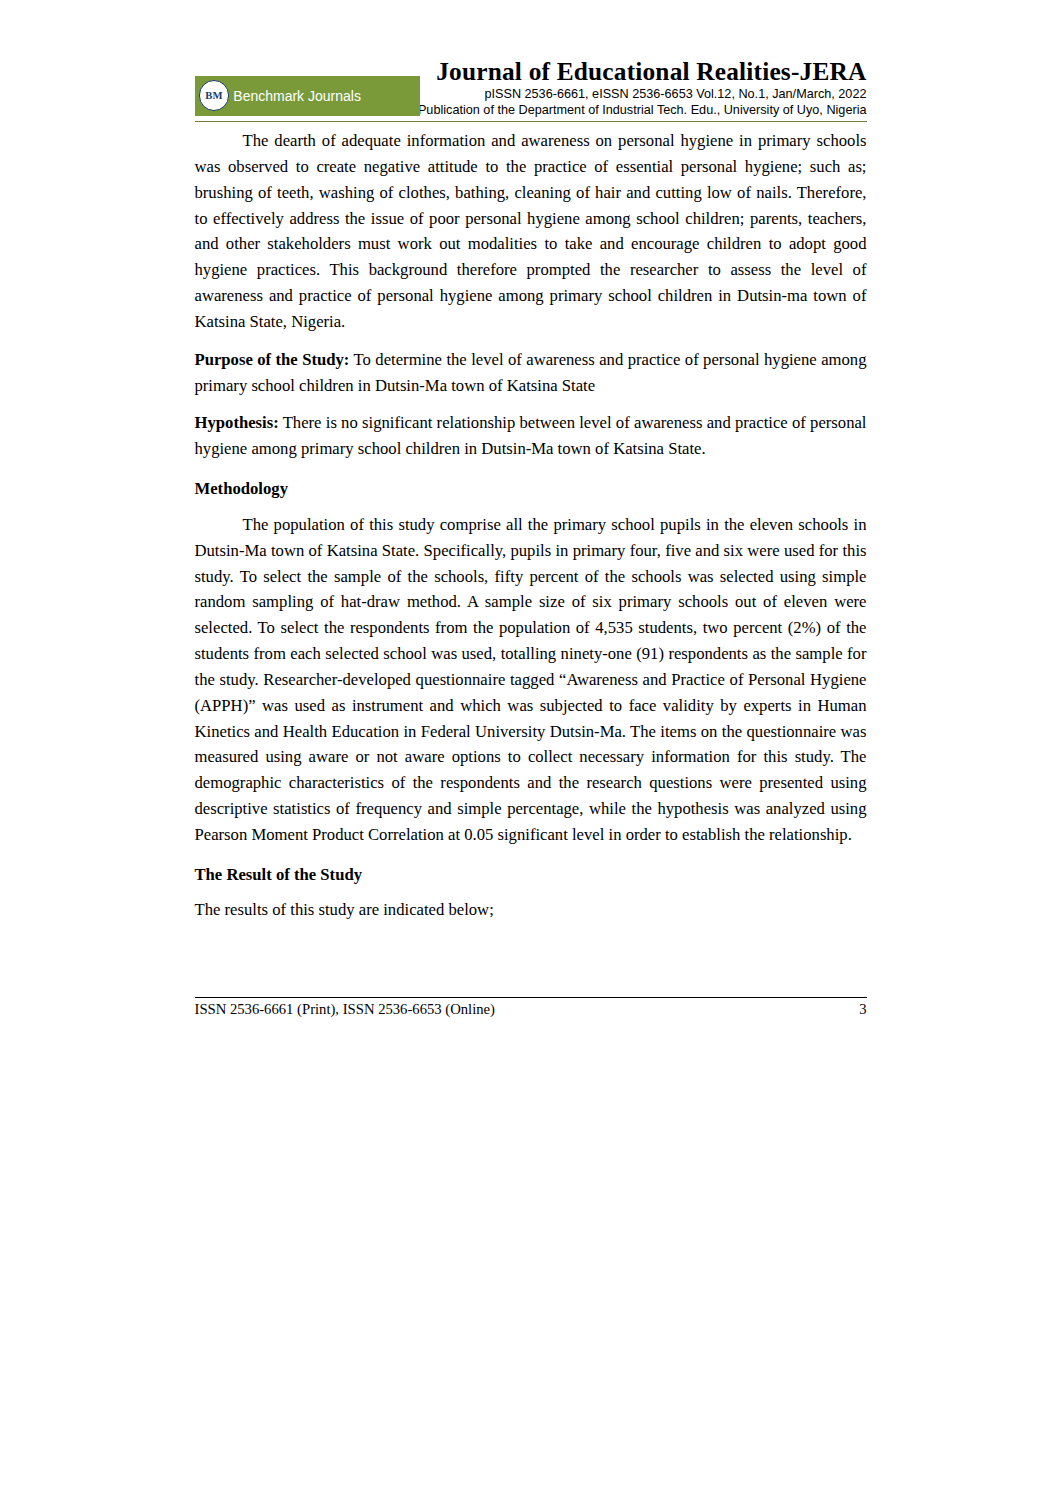BM
Benchmark Journals
Journal of Educational Realities-JERA
pISSN 2536-6661, eISSN 2536-6653 Vol.12, No.1, Jan/March, 2022
A Publication of the Department of Industrial Tech. Edu., University of Uyo, Nigeria
The dearth of adequate information and awareness on personal hygiene in primary schools was observed to create negative attitude to the practice of essential personal hygiene; such as; brushing of teeth, washing of clothes, bathing, cleaning of hair and cutting low of nails. Therefore, to effectively address the issue of poor personal hygiene among school children; parents, teachers, and other stakeholders must work out modalities to take and encourage children to adopt good hygiene practices. This background therefore prompted the researcher to assess the level of awareness and practice of personal hygiene among primary school children in Dutsin-ma town of Katsina State, Nigeria.
Purpose of the Study: To determine the level of awareness and practice of personal hygiene among primary school children in Dutsin-Ma town of Katsina State
Hypothesis: There is no significant relationship between level of awareness and practice of personal hygiene among primary school children in Dutsin-Ma town of Katsina State.
Methodology
The population of this study comprise all the primary school pupils in the eleven schools in Dutsin-Ma town of Katsina State. Specifically, pupils in primary four, five and six were used for this study. To select the sample of the schools, fifty percent of the schools was selected using simple random sampling of hat-draw method. A sample size of six primary schools out of eleven were selected. To select the respondents from the population of 4,535 students, two percent (2%) of the students from each selected school was used, totalling ninety-one (91) respondents as the sample for the study. Researcher-developed questionnaire tagged “Awareness and Practice of Personal Hygiene (APPH)” was used as instrument and which was subjected to face validity by experts in Human Kinetics and Health Education in Federal University Dutsin-Ma. The items on the questionnaire was measured using aware or not aware options to collect necessary information for this study. The demographic characteristics of the respondents and the research questions were presented using descriptive statistics of frequency and simple percentage, while the hypothesis was analyzed using Pearson Moment Product Correlation at 0.05 significant level in order to establish the relationship.
The Result of the Study
The results of this study are indicated below;
ISSN 2536-6661 (Print), ISSN 2536-6653 (Online)
3